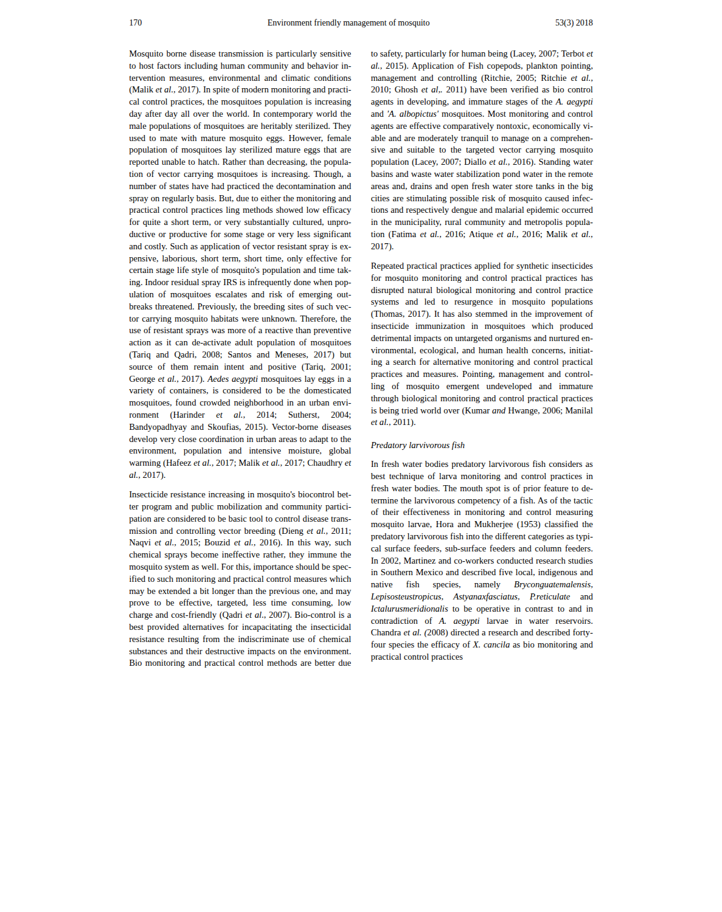170 Environment friendly management of mosquito 53(3) 2018
Mosquito borne disease transmission is particularly sensitive to host factors including human community and behavior intervention measures, environmental and climatic conditions (Malik et al., 2017). In spite of modern monitoring and practical control practices, the mosquitoes population is increasing day after day all over the world. In contemporary world the male populations of mosquitoes are heritably sterilized. They used to mate with mature mosquito eggs. However, female population of mosquitoes lay sterilized mature eggs that are reported unable to hatch. Rather than decreasing, the population of vector carrying mosquitoes is increasing. Though, a number of states have had practiced the decontamination and spray on regularly basis. But, due to either the monitoring and practical control practices ling methods showed low efficacy for quite a short term, or very substantially cultured, unproductive or productive for some stage or very less significant and costly. Such as application of vector resistant spray is expensive, laborious, short term, short time, only effective for certain stage life style of mosquito's population and time taking. Indoor residual spray IRS is infrequently done when population of mosquitoes escalates and risk of emerging outbreaks threatened. Previously, the breeding sites of such vector carrying mosquito habitats were unknown. Therefore, the use of resistant sprays was more of a reactive than preventive action as it can de-activate adult population of mosquitoes (Tariq and Qadri, 2008; Santos and Meneses, 2017) but source of them remain intent and positive (Tariq, 2001; George et al., 2017). Aedes aegypti mosquitoes lay eggs in a variety of containers, is considered to be the domesticated mosquitoes, found crowded neighborhood in an urban environment (Harinder et al., 2014; Sutherst, 2004; Bandyopadhyay and Skoufias, 2015). Vector-borne diseases develop very close coordination in urban areas to adapt to the environment, population and intensive moisture, global warming (Hafeez et al., 2017; Malik et al., 2017; Chaudhry et al., 2017).
Insecticide resistance increasing in mosquito's biocontrol better program and public mobilization and community participation are considered to be basic tool to control disease transmission and controlling vector breeding (Dieng et al., 2011; Naqvi et al., 2015; Bouzid et al., 2016). In this way, such chemical sprays become ineffective rather, they immune the mosquito system as well. For this, importance should be specified to such monitoring and practical control measures which may be extended a bit longer than the previous one, and may prove to be effective, targeted, less time consuming, low charge and cost-friendly (Qadri et al., 2007). Bio-control is a best provided alternatives for incapacitating the insecticidal resistance resulting from the indiscriminate use of chemical substances and their destructive impacts on the environment. Bio monitoring and practical control methods are better due to safety, particularly for human being (Lacey, 2007; Terbot et al., 2015). Application of Fish copepods, plankton pointing, management and controlling (Ritchie, 2005; Ritchie et al., 2010; Ghosh et al,. 2011) have been verified as bio control agents in developing, and immature stages of the A. aegypti and 'A. albopictus' mosquitoes. Most monitoring and control agents are effective comparatively nontoxic, economically viable and are moderately tranquil to manage on a comprehensive and suitable to the targeted vector carrying mosquito population (Lacey, 2007; Diallo et al., 2016). Standing water basins and waste water stabilization pond water in the remote areas and, drains and open fresh water store tanks in the big cities are stimulating possible risk of mosquito caused infections and respectively dengue and malarial epidemic occurred in the municipality, rural community and metropolis population (Fatima et al., 2016; Atique et al., 2016; Malik et al., 2017).
Repeated practical practices applied for synthetic insecticides for mosquito monitoring and control practical practices has disrupted natural biological monitoring and control practice systems and led to resurgence in mosquito populations (Thomas, 2017). It has also stemmed in the improvement of insecticide immunization in mosquitoes which produced detrimental impacts on untargeted organisms and nurtured environmental, ecological, and human health concerns, initiating a search for alternative monitoring and control practical practices and measures. Pointing, management and controlling of mosquito emergent undeveloped and immature through biological monitoring and control practical practices is being tried world over (Kumar and Hwange, 2006; Manilal et al., 2011).
Predatory larvivorous fish
In fresh water bodies predatory larvivorous fish considers as best technique of larva monitoring and control practices in fresh water bodies. The mouth spot is of prior feature to determine the larvivorous competency of a fish. As of the tactic of their effectiveness in monitoring and control measuring mosquito larvae, Hora and Mukherjee (1953) classified the predatory larvivorous fish into the different categories as typical surface feeders, sub-surface feeders and column feeders. In 2002, Martinez and co-workers conducted research studies in Southern Mexico and described five local, indigenous and native fish species, namely Bryconguatemalensis, Lepisosteustropicus, Astyanaxfasciatus, P.reticulate and Ictalurusmeridionalis to be operative in contrast to and in contradiction of A. aegypti larvae in water reservoirs. Chandra et al. (2008) directed a research and described forty-four species the efficacy of X. cancila as bio monitoring and practical control practices